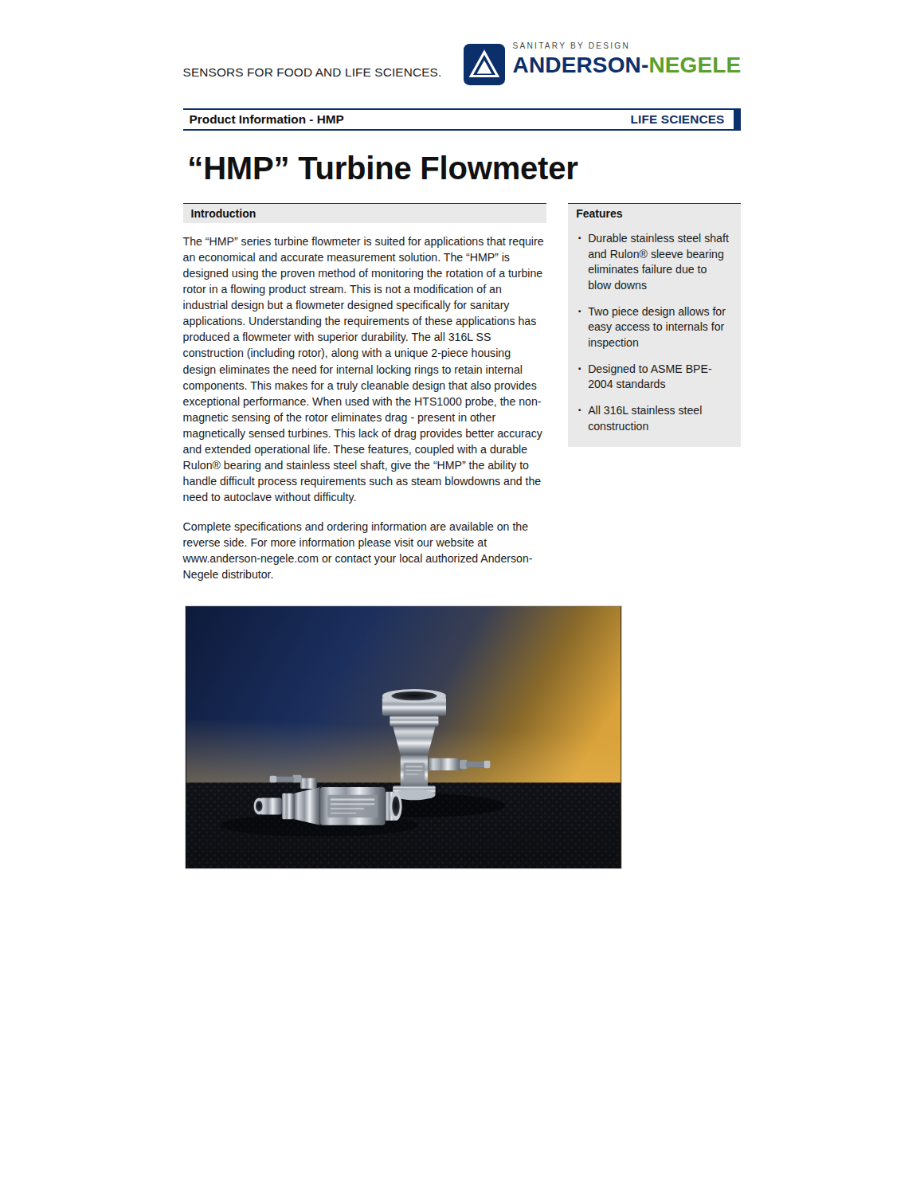SENSORS FOR FOOD AND LIFE SCIENCES.
Sanitary by Design
ANDERSON-NEGELE
Product Information - HMP
LIFE SCIENCES
“HMP” Turbine Flowmeter
Introduction
The “HMP” series turbine flowmeter is suited for applications that require an economical and accurate measurement solution. The “HMP” is designed using the proven method of monitoring the rotation of a turbine rotor in a flowing product stream. This is not a modification of an industrial design but a flowmeter designed specifically for sanitary applications. Understanding the requirements of these applications has produced a flowmeter with superior durability. The all 316L SS construction (including rotor), along with a unique 2-piece housing design eliminates the need for internal locking rings to retain internal components. This makes for a truly cleanable design that also provides exceptional performance. When used with the HTS1000 probe, the non-magnetic sensing of the rotor eliminates drag - present in other magnetically sensed turbines. This lack of drag provides better accuracy and extended operational life. These features, coupled with a durable Rulon® bearing and stainless steel shaft, give the “HMP” the ability to handle difficult process requirements such as steam blowdowns and the need to autoclave without difficulty.
Complete specifications and ordering information are available on the reverse side. For more information please visit our website at www.anderson-negele.com or contact your local authorized Anderson-Negele distributor.
Features
Durable stainless steel shaft and Rulon® sleeve bearing eliminates failure due to blow downs
Two piece design allows for easy access to internals for inspection
Designed to ASME BPE-2004 standards
All 316L stainless steel construction